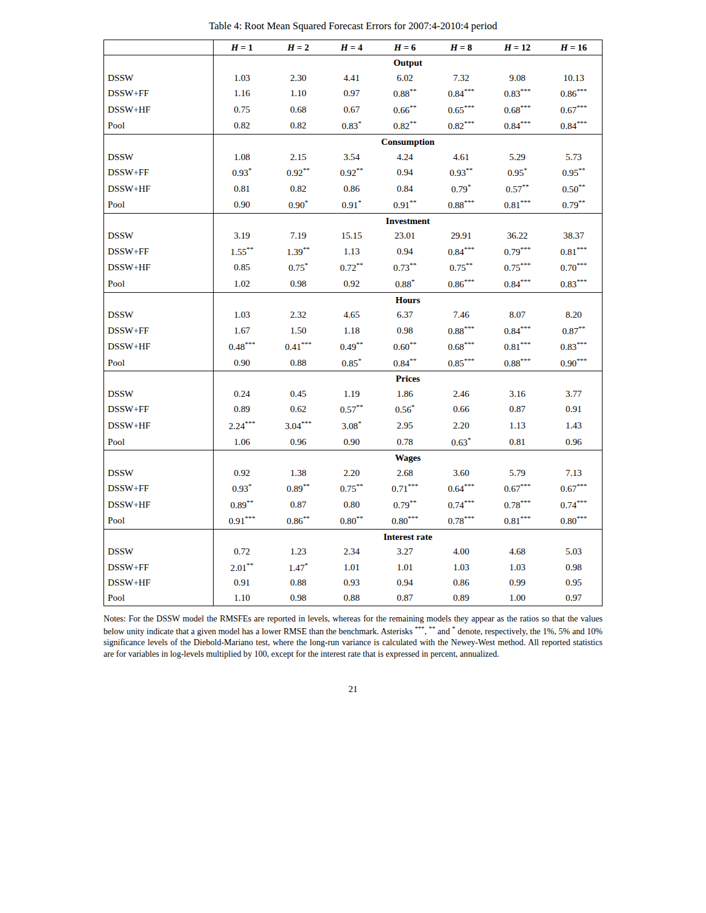Table 4: Root Mean Squared Forecast Errors for 2007:4-2010:4 period
| | H = 1 | H = 2 | H = 4 | H = 6 | H = 8 | H = 12 | H = 16 |
| --- | --- | --- | --- | --- | --- | --- | --- |
| | Output |
| DSSW | 1.03 | 2.30 | 4.41 | 6.02 | 7.32 | 9.08 | 10.13 |
| DSSW+FF | 1.16 | 1.10 | 0.97 | 0.88 ** | 0.84 *** | 0.83 *** | 0.86 *** |
| DSSW+HF | 0.75 | 0.68 | 0.67 | 0.66 ** | 0.65 *** | 0.68 *** | 0.67 *** |
| Pool | 0.82 | 0.82 | 0.83 * | 0.82 ** | 0.82 *** | 0.84 *** | 0.84 *** |
| | Consumption |
| DSSW | 1.08 | 2.15 | 3.54 | 4.24 | 4.61 | 5.29 | 5.73 |
| DSSW+FF | 0.93 * | 0.92 ** | 0.92 ** | 0.94 | 0.93 ** | 0.95 * | 0.95 ** |
| DSSW+HF | 0.81 | 0.82 | 0.86 | 0.84 | 0.79 * | 0.57 ** | 0.50 ** |
| Pool | 0.90 | 0.90 * | 0.91 * | 0.91 ** | 0.88 *** | 0.81 *** | 0.79 ** |
| | Investment |
| DSSW | 3.19 | 7.19 | 15.15 | 23.01 | 29.91 | 36.22 | 38.37 |
| DSSW+FF | 1.55 ** | 1.39 ** | 1.13 | 0.94 | 0.84 *** | 0.79 *** | 0.81 *** |
| DSSW+HF | 0.85 | 0.75 * | 0.72 ** | 0.73 ** | 0.75 ** | 0.75 *** | 0.70 *** |
| Pool | 1.02 | 0.98 | 0.92 | 0.88 * | 0.86 *** | 0.84 *** | 0.83 *** |
| | Hours |
| DSSW | 1.03 | 2.32 | 4.65 | 6.37 | 7.46 | 8.07 | 8.20 |
| DSSW+FF | 1.67 | 1.50 | 1.18 | 0.98 | 0.88 *** | 0.84 *** | 0.87 ** |
| DSSW+HF | 0.48 *** | 0.41 *** | 0.49 ** | 0.60 ** | 0.68 *** | 0.81 *** | 0.83 *** |
| Pool | 0.90 | 0.88 | 0.85 * | 0.84 ** | 0.85 *** | 0.88 *** | 0.90 *** |
| | Prices |
| DSSW | 0.24 | 0.45 | 1.19 | 1.86 | 2.46 | 3.16 | 3.77 |
| DSSW+FF | 0.89 | 0.62 | 0.57 ** | 0.56 * | 0.66 | 0.87 | 0.91 |
| DSSW+HF | 2.24 *** | 3.04 *** | 3.08 * | 2.95 | 2.20 | 1.13 | 1.43 |
| Pool | 1.06 | 0.96 | 0.90 | 0.78 | 0.63 * | 0.81 | 0.96 |
| | Wages |
| DSSW | 0.92 | 1.38 | 2.20 | 2.68 | 3.60 | 5.79 | 7.13 |
| DSSW+FF | 0.93 * | 0.89 ** | 0.75 ** | 0.71 *** | 0.64 *** | 0.67 *** | 0.67 *** |
| DSSW+HF | 0.89 ** | 0.87 | 0.80 | 0.79 ** | 0.74 *** | 0.78 *** | 0.74 *** |
| Pool | 0.91 *** | 0.86 ** | 0.80 ** | 0.80 *** | 0.78 *** | 0.81 *** | 0.80 *** |
| | Interest rate |
| DSSW | 0.72 | 1.23 | 2.34 | 3.27 | 4.00 | 4.68 | 5.03 |
| DSSW+FF | 2.01 ** | 1.47 * | 1.01 | 1.01 | 1.03 | 1.03 | 0.98 |
| DSSW+HF | 0.91 | 0.88 | 0.93 | 0.94 | 0.86 | 0.99 | 0.95 |
| Pool | 1.10 | 0.98 | 0.88 | 0.87 | 0.89 | 1.00 | 0.97 |
Notes: For the DSSW model the RMSFEs are reported in levels, whereas for the remaining models they appear as the ratios so that the values below unity indicate that a given model has a lower RMSE than the benchmark. Asterisks ***, ** and * denote, respectively, the 1%, 5% and 10% significance levels of the Diebold-Mariano test, where the long-run variance is calculated with the Newey-West method. All reported statistics are for variables in log-levels multiplied by 100, except for the interest rate that is expressed in percent, annualized.
21